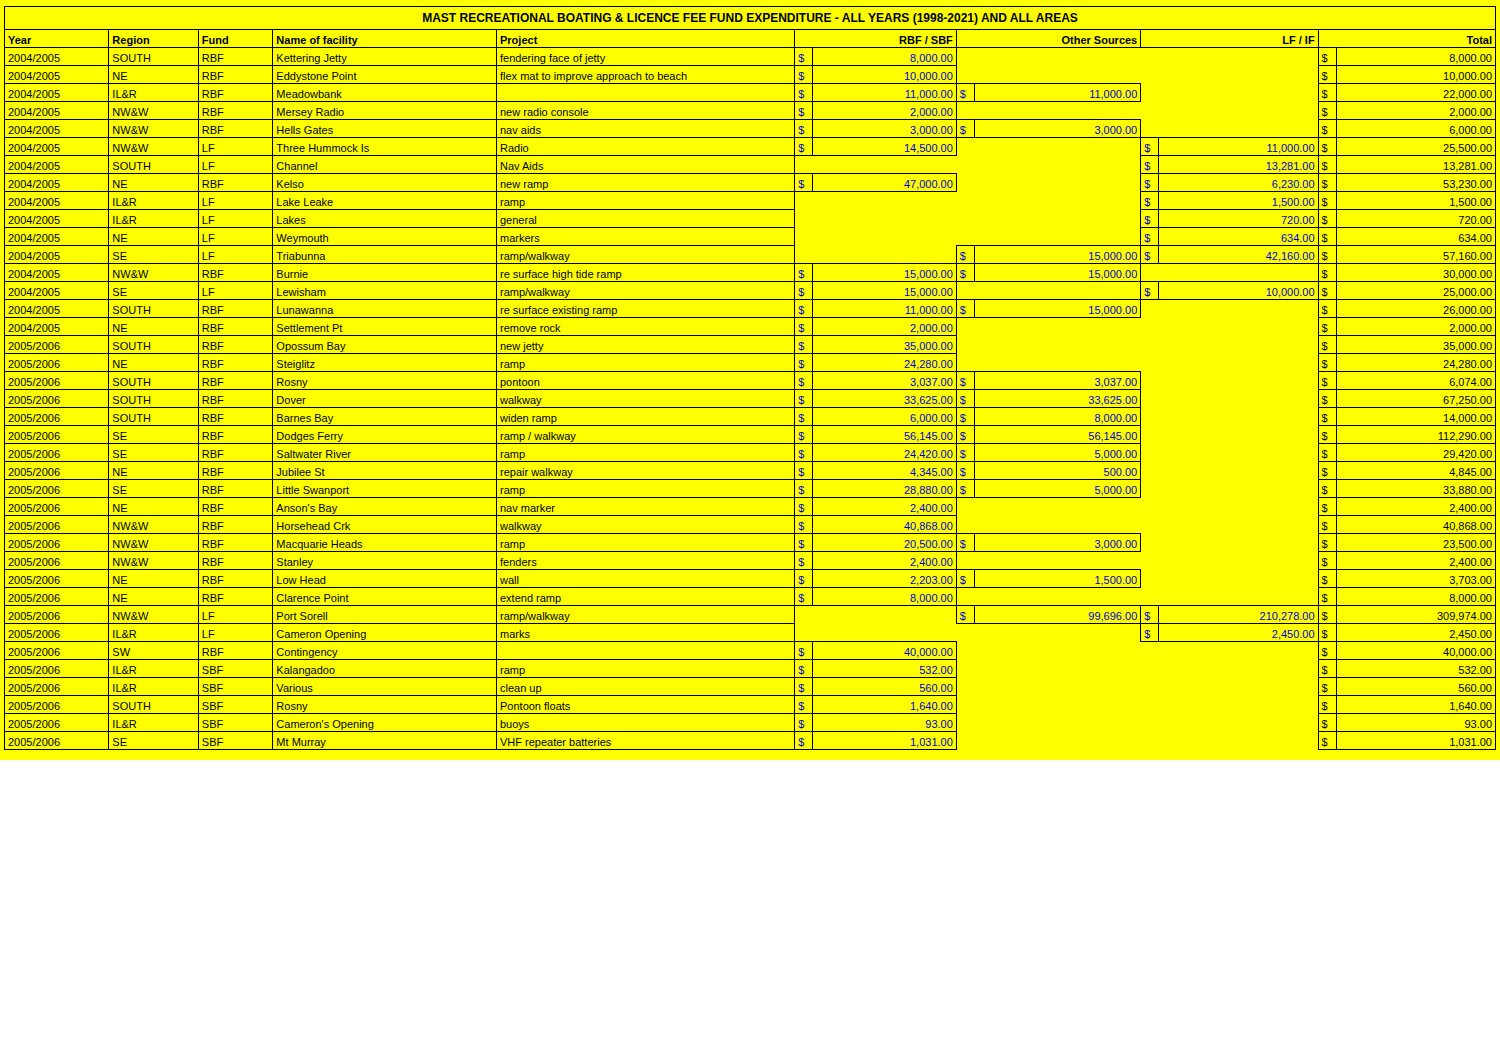MAST RECREATIONAL BOATING & LICENCE FEE FUND EXPENDITURE - ALL YEARS (1998-2021) AND ALL AREAS
| Year | Region | Fund | Name of facility | Project | RBF / SBF | Other Sources | LF / IF | Total |
| --- | --- | --- | --- | --- | --- | --- | --- | --- |
| 2004/2005 | SOUTH | RBF | Kettering Jetty | fendering face of jetty | $ | 8,000.00 | | | | | $ | 8,000.00 |
| 2004/2005 | NE | RBF | Eddystone Point | flex mat to improve approach to beach | $ | 10,000.00 | | | | | $ | 10,000.00 |
| 2004/2005 | IL&R | RBF | Meadowbank | | $ | 11,000.00 | $ | 11,000.00 | | | $ | 22,000.00 |
| 2004/2005 | NW&W | RBF | Mersey Radio | new radio console | $ | 2,000.00 | | | | | $ | 2,000.00 |
| 2004/2005 | NW&W | RBF | Hells Gates | nav aids | $ | 3,000.00 | $ | 3,000.00 | | | $ | 6,000.00 |
| 2004/2005 | NW&W | LF | Three Hummock Is | Radio | $ | 14,500.00 | | | $ | 11,000.00 | $ | 25,500.00 |
| 2004/2005 | SOUTH | LF | Channel | Nav Aids | | | | | $ | 13,281.00 | $ | 13,281.00 |
| 2004/2005 | NE | RBF | Kelso | new ramp | $ | 47,000.00 | | | $ | 6,230.00 | $ | 53,230.00 |
| 2004/2005 | IL&R | LF | Lake Leake | ramp | | | | | $ | 1,500.00 | $ | 1,500.00 |
| 2004/2005 | IL&R | LF | Lakes | general | | | | | $ | 720.00 | $ | 720.00 |
| 2004/2005 | NE | LF | Weymouth | markers | | | | | $ | 634.00 | $ | 634.00 |
| 2004/2005 | SE | LF | Triabunna | ramp/walkway | | | $ | 15,000.00 | $ | 42,160.00 | $ | 57,160.00 |
| 2004/2005 | NW&W | RBF | Burnie | re surface high tide ramp | $ | 15,000.00 | $ | 15,000.00 | | | $ | 30,000.00 |
| 2004/2005 | SE | LF | Lewisham | ramp/walkway | $ | 15,000.00 | | | $ | 10,000.00 | $ | 25,000.00 |
| 2004/2005 | SOUTH | RBF | Lunawanna | re surface existing ramp | $ | 11,000.00 | $ | 15,000.00 | | | $ | 26,000.00 |
| 2004/2005 | NE | RBF | Settlement Pt | remove rock | $ | 2,000.00 | | | | | $ | 2,000.00 |
| 2005/2006 | SOUTH | RBF | Opossum Bay | new jetty | $ | 35,000.00 | | | | | $ | 35,000.00 |
| 2005/2006 | NE | RBF | Steiglitz | ramp | $ | 24,280.00 | | | | | $ | 24,280.00 |
| 2005/2006 | SOUTH | RBF | Rosny | pontoon | $ | 3,037.00 | $ | 3,037.00 | | | $ | 6,074.00 |
| 2005/2006 | SOUTH | RBF | Dover | walkway | $ | 33,625.00 | $ | 33,625.00 | | | $ | 67,250.00 |
| 2005/2006 | SOUTH | RBF | Barnes Bay | widen ramp | $ | 6,000.00 | $ | 8,000.00 | | | $ | 14,000.00 |
| 2005/2006 | SE | RBF | Dodges Ferry | ramp / walkway | $ | 56,145.00 | $ | 56,145.00 | | | $ | 112,290.00 |
| 2005/2006 | SE | RBF | Saltwater River | ramp | $ | 24,420.00 | $ | 5,000.00 | | | $ | 29,420.00 |
| 2005/2006 | NE | RBF | Jubilee St | repair walkway | $ | 4,345.00 | $ | 500.00 | | | $ | 4,845.00 |
| 2005/2006 | SE | RBF | Little Swanport | ramp | $ | 28,880.00 | $ | 5,000.00 | | | $ | 33,880.00 |
| 2005/2006 | NE | RBF | Anson's Bay | nav marker | $ | 2,400.00 | | | | | $ | 2,400.00 |
| 2005/2006 | NW&W | RBF | Horsehead Crk | walkway | $ | 40,868.00 | | | | | $ | 40,868.00 |
| 2005/2006 | NW&W | RBF | Macquarie Heads | ramp | $ | 20,500.00 | $ | 3,000.00 | | | $ | 23,500.00 |
| 2005/2006 | NW&W | RBF | Stanley | fenders | $ | 2,400.00 | | | | | $ | 2,400.00 |
| 2005/2006 | NE | RBF | Low Head | wall | $ | 2,203.00 | $ | 1,500.00 | | | $ | 3,703.00 |
| 2005/2006 | NE | RBF | Clarence Point | extend ramp | $ | 8,000.00 | | | | | $ | 8,000.00 |
| 2005/2006 | NW&W | LF | Port Sorell | ramp/walkway | | | $ | 99,696.00 | $ | 210,278.00 | $ | 309,974.00 |
| 2005/2006 | IL&R | LF | Cameron Opening | marks | | | | | $ | 2,450.00 | $ | 2,450.00 |
| 2005/2006 | SW | RBF | Contingency | | $ | 40,000.00 | | | | | $ | 40,000.00 |
| 2005/2006 | IL&R | SBF | Kalangadoo | ramp | $ | 532.00 | | | | | $ | 532.00 |
| 2005/2006 | IL&R | SBF | Various | clean up | $ | 560.00 | | | | | $ | 560.00 |
| 2005/2006 | SOUTH | SBF | Rosny | Pontoon floats | $ | 1,640.00 | | | | | $ | 1,640.00 |
| 2005/2006 | IL&R | SBF | Cameron's Opening | buoys | $ | 93.00 | | | | | $ | 93.00 |
| 2005/2006 | SE | SBF | Mt Murray | VHF repeater batteries | $ | 1,031.00 | | | | | $ | 1,031.00 |